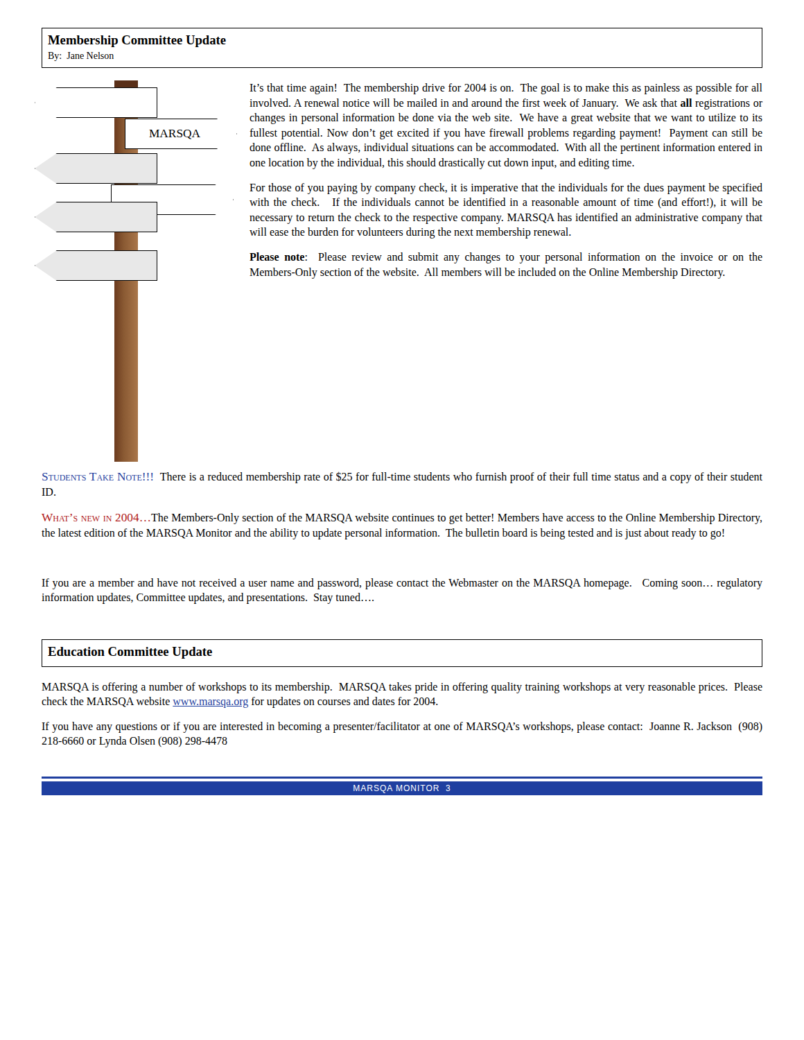Membership Committee Update
By: Jane Nelson
MARSQA
It’s that time again! The membership drive for 2004 is on. The goal is to make this as painless as possible for all involved. A renewal notice will be mailed in and around the first week of January. We ask that all registrations or changes in personal information be done via the web site. We have a great website that we want to utilize to its fullest potential. Now don’t get excited if you have firewall problems regarding payment! Payment can still be done offline. As always, individual situations can be accommodated. With all the pertinent information entered in one location by the individual, this should drastically cut down input, and editing time.
For those of you paying by company check, it is imperative that the individuals for the dues payment be specified with the check. If the individuals cannot be identified in a reasonable amount of time (and effort!), it will be necessary to return the check to the respective company. MARSQA has identified an administrative company that will ease the burden for volunteers during the next membership renewal.
Please note: Please review and submit any changes to your personal information on the invoice or on the Members-Only section of the website. All members will be included on the Online Membership Directory.
Students Take Note!!! There is a reduced membership rate of $25 for full-time students who furnish proof of their full time status and a copy of their student ID.
What’s new in 2004…The Members-Only section of the MARSQA website continues to get better! Members have access to the Online Membership Directory, the latest edition of the MARSQA Monitor and the ability to update personal information. The bulletin board is being tested and is just about ready to go!
If you are a member and have not received a user name and password, please contact the Webmaster on the MARSQA homepage. Coming soon… regulatory information updates, Committee updates, and presentations. Stay tuned….
Education Committee Update
MARSQA is offering a number of workshops to its membership. MARSQA takes pride in offering quality training workshops at very reasonable prices. Please check the MARSQA website www.marsqa.org for updates on courses and dates for 2004.
If you have any questions or if you are interested in becoming a presenter/facilitator at one of MARSQA’s workshops, please contact: Joanne R. Jackson (908) 218-6660 or Lynda Olsen (908) 298-4478
MARSQA MONITOR 3